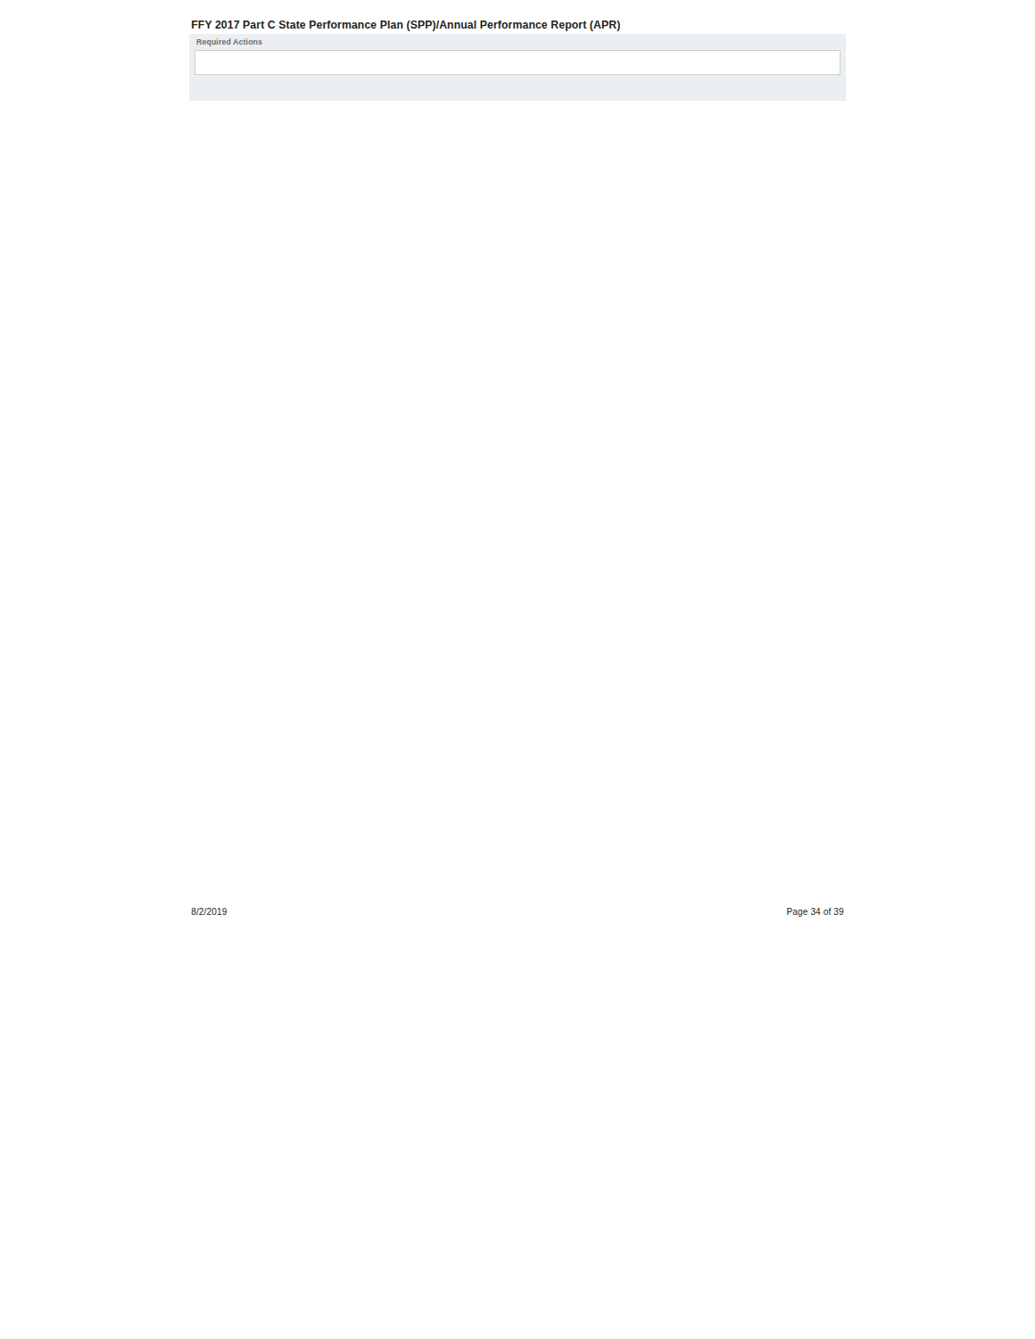FFY 2017 Part C State Performance Plan (SPP)/Annual Performance Report (APR)
Required Actions
8/2/2019
Page 34 of 39